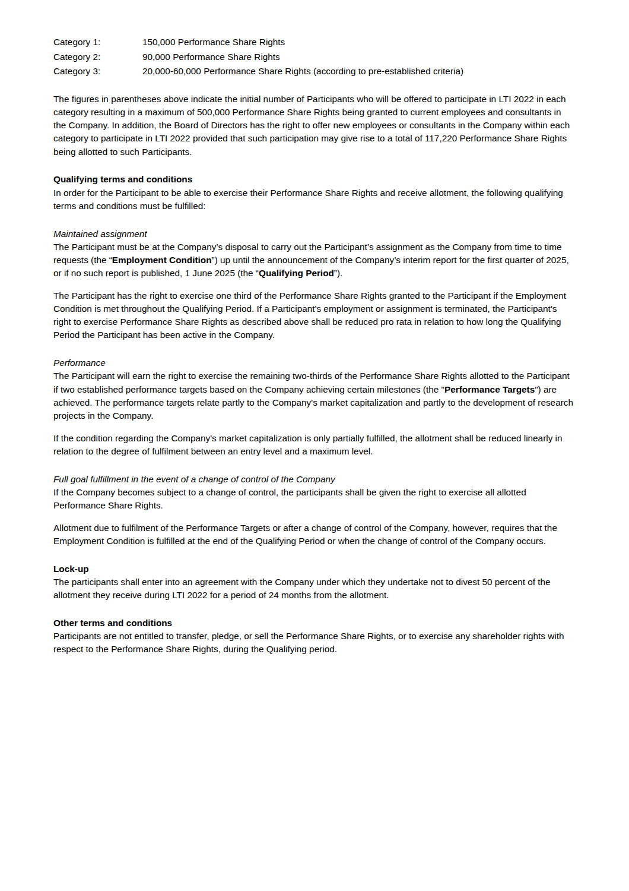Category 1:
150,000 Performance Share Rights
Category 2:
90,000 Performance Share Rights
Category 3:
20,000-60,000 Performance Share Rights (according to pre-established criteria)
The figures in parentheses above indicate the initial number of Participants who will be offered to participate in LTI 2022 in each category resulting in a maximum of 500,000 Performance Share Rights being granted to current employees and consultants in the Company. In addition, the Board of Directors has the right to offer new employees or consultants in the Company within each category to participate in LTI 2022 provided that such participation may give rise to a total of 117,220 Performance Share Rights being allotted to such Participants.
Qualifying terms and conditions
In order for the Participant to be able to exercise their Performance Share Rights and receive allotment, the following qualifying terms and conditions must be fulfilled:
Maintained assignment
The Participant must be at the Company’s disposal to carry out the Participant’s assignment as the Company from time to time requests (the “Employment Condition”) up until the announcement of the Company’s interim report for the first quarter of 2025, or if no such report is published, 1 June 2025 (the “Qualifying Period”).
The Participant has the right to exercise one third of the Performance Share Rights granted to the Participant if the Employment Condition is met throughout the Qualifying Period. If a Participant's employment or assignment is terminated, the Participant's right to exercise Performance Share Rights as described above shall be reduced pro rata in relation to how long the Qualifying Period the Participant has been active in the Company.
Performance
The Participant will earn the right to exercise the remaining two-thirds of the Performance Share Rights allotted to the Participant if two established performance targets based on the Company achieving certain milestones (the "Performance Targets") are achieved. The performance targets relate partly to the Company's market capitalization and partly to the development of research projects in the Company.
If the condition regarding the Company's market capitalization is only partially fulfilled, the allotment shall be reduced linearly in relation to the degree of fulfilment between an entry level and a maximum level.
Full goal fulfillment in the event of a change of control of the Company
If the Company becomes subject to a change of control, the participants shall be given the right to exercise all allotted Performance Share Rights.
Allotment due to fulfilment of the Performance Targets or after a change of control of the Company, however, requires that the Employment Condition is fulfilled at the end of the Qualifying Period or when the change of control of the Company occurs.
Lock-up
The participants shall enter into an agreement with the Company under which they undertake not to divest 50 percent of the allotment they receive during LTI 2022 for a period of 24 months from the allotment.
Other terms and conditions
Participants are not entitled to transfer, pledge, or sell the Performance Share Rights, or to exercise any shareholder rights with respect to the Performance Share Rights, during the Qualifying period.